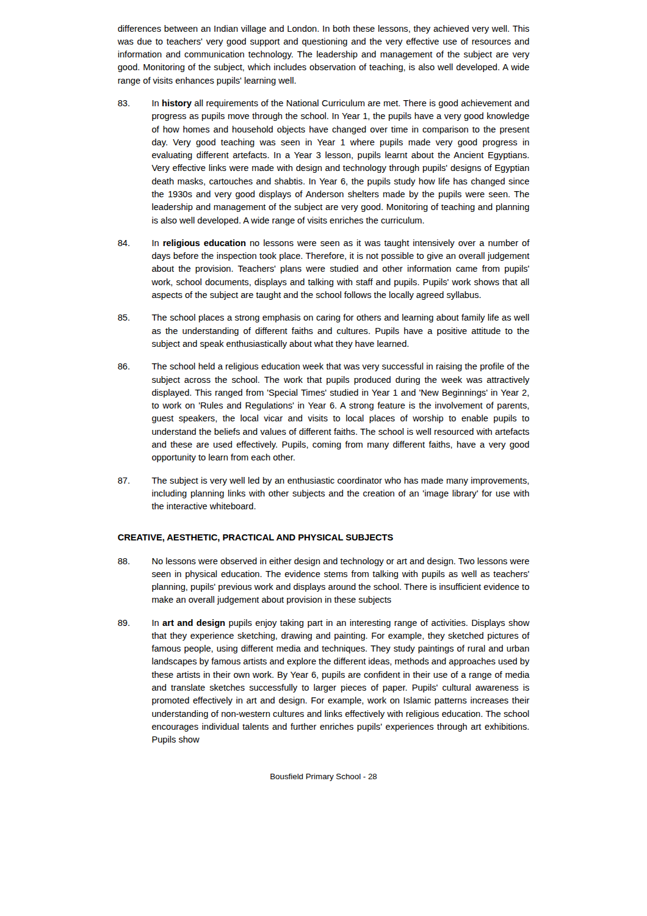differences between an Indian village and London. In both these lessons, they achieved very well. This was due to teachers' very good support and questioning and the very effective use of resources and information and communication technology. The leadership and management of the subject are very good. Monitoring of the subject, which includes observation of teaching, is also well developed. A wide range of visits enhances pupils' learning well.
83.
In history all requirements of the National Curriculum are met. There is good achievement and progress as pupils move through the school. In Year 1, the pupils have a very good knowledge of how homes and household objects have changed over time in comparison to the present day. Very good teaching was seen in Year 1 where pupils made very good progress in evaluating different artefacts. In a Year 3 lesson, pupils learnt about the Ancient Egyptians. Very effective links were made with design and technology through pupils' designs of Egyptian death masks, cartouches and shabtis. In Year 6, the pupils study how life has changed since the 1930s and very good displays of Anderson shelters made by the pupils were seen. The leadership and management of the subject are very good. Monitoring of teaching and planning is also well developed. A wide range of visits enriches the curriculum.
84.
In religious education no lessons were seen as it was taught intensively over a number of days before the inspection took place. Therefore, it is not possible to give an overall judgement about the provision. Teachers' plans were studied and other information came from pupils' work, school documents, displays and talking with staff and pupils. Pupils' work shows that all aspects of the subject are taught and the school follows the locally agreed syllabus.
85.
The school places a strong emphasis on caring for others and learning about family life as well as the understanding of different faiths and cultures. Pupils have a positive attitude to the subject and speak enthusiastically about what they have learned.
86.
The school held a religious education week that was very successful in raising the profile of the subject across the school. The work that pupils produced during the week was attractively displayed. This ranged from 'Special Times' studied in Year 1 and 'New Beginnings' in Year 2, to work on 'Rules and Regulations' in Year 6. A strong feature is the involvement of parents, guest speakers, the local vicar and visits to local places of worship to enable pupils to understand the beliefs and values of different faiths. The school is well resourced with artefacts and these are used effectively. Pupils, coming from many different faiths, have a very good opportunity to learn from each other.
87.
The subject is very well led by an enthusiastic coordinator who has made many improvements, including planning links with other subjects and the creation of an 'image library' for use with the interactive whiteboard.
Creative, Aesthetic, Practical and Physical Subjects
88.
No lessons were observed in either design and technology or art and design. Two lessons were seen in physical education. The evidence stems from talking with pupils as well as teachers' planning, pupils' previous work and displays around the school. There is insufficient evidence to make an overall judgement about provision in these subjects
89.
In art and design pupils enjoy taking part in an interesting range of activities. Displays show that they experience sketching, drawing and painting. For example, they sketched pictures of famous people, using different media and techniques. They study paintings of rural and urban landscapes by famous artists and explore the different ideas, methods and approaches used by these artists in their own work. By Year 6, pupils are confident in their use of a range of media and translate sketches successfully to larger pieces of paper. Pupils' cultural awareness is promoted effectively in art and design. For example, work on Islamic patterns increases their understanding of non-western cultures and links effectively with religious education. The school encourages individual talents and further enriches pupils' experiences through art exhibitions. Pupils show
Bousfield Primary School - 28